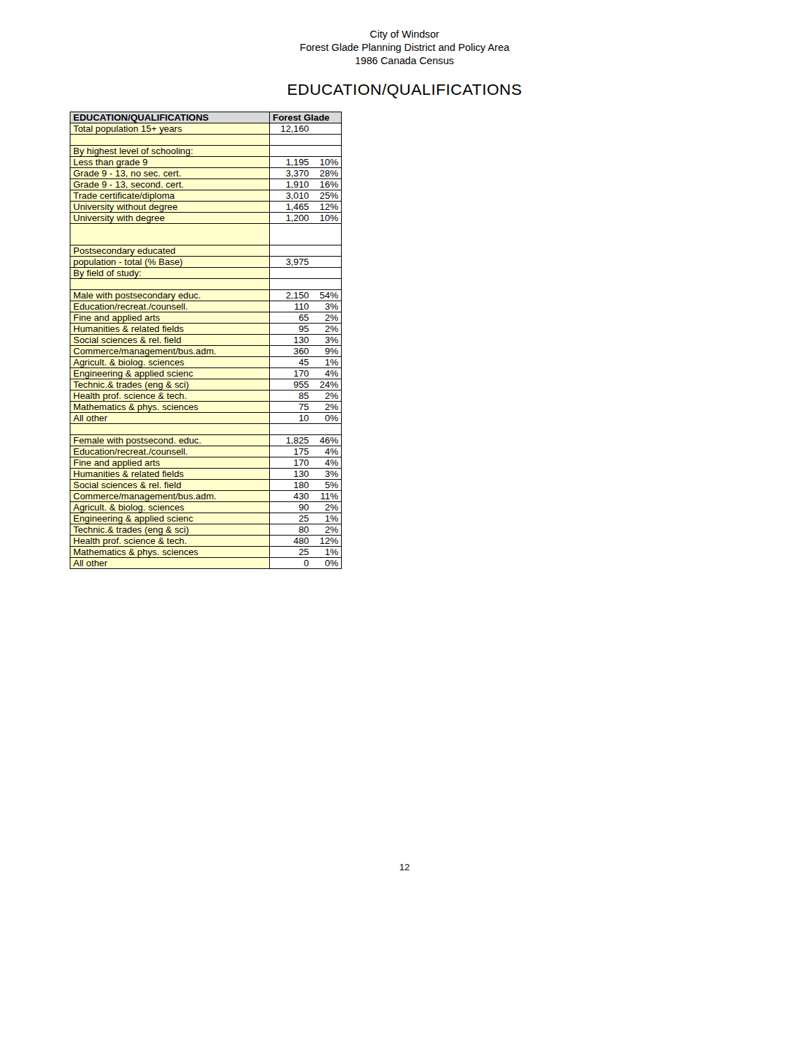City of Windsor
Forest Glade Planning District and Policy Area
1986 Canada Census
EDUCATION/QUALIFICATIONS
| EDUCATION/QUALIFICATIONS | Forest Glade |
| --- | --- |
| Total population 15+ years | 12,160 | |
| By highest level of schooling: | | |
| Less than grade 9 | 1,195 | 10% |
| Grade 9 - 13, no sec. cert. | 3,370 | 28% |
| Grade 9 - 13, second. cert. | 1,910 | 16% |
| Trade certificate/diploma | 3,010 | 25% |
| University without degree | 1,465 | 12% |
| University with degree | 1,200 | 10% |
| Postsecondary educated | | |
| population - total (% Base) | 3,975 | |
| By field of study: | | |
| Male with postsecondary educ. | 2,150 | 54% |
| Education/recreat./counsell. | 110 | 3% |
| Fine and applied arts | 65 | 2% |
| Humanities & related fields | 95 | 2% |
| Social sciences & rel. field | 130 | 3% |
| Commerce/management/bus.adm. | 360 | 9% |
| Agricult. & biolog. sciences | 45 | 1% |
| Engineering & applied scienc | 170 | 4% |
| Technic.& trades (eng & sci) | 955 | 24% |
| Health prof. science & tech. | 85 | 2% |
| Mathematics & phys. sciences | 75 | 2% |
| All other | 10 | 0% |
| Female with postsecond. educ. | 1,825 | 46% |
| Education/recreat./counsell. | 175 | 4% |
| Fine and applied arts | 170 | 4% |
| Humanities & related fields | 130 | 3% |
| Social sciences & rel. field | 180 | 5% |
| Commerce/management/bus.adm. | 430 | 11% |
| Agricult. & biolog. sciences | 90 | 2% |
| Engineering & applied scienc | 25 | 1% |
| Technic.& trades (eng & sci) | 80 | 2% |
| Health prof. science & tech. | 480 | 12% |
| Mathematics & phys. sciences | 25 | 1% |
| All other | 0 | 0% |
12